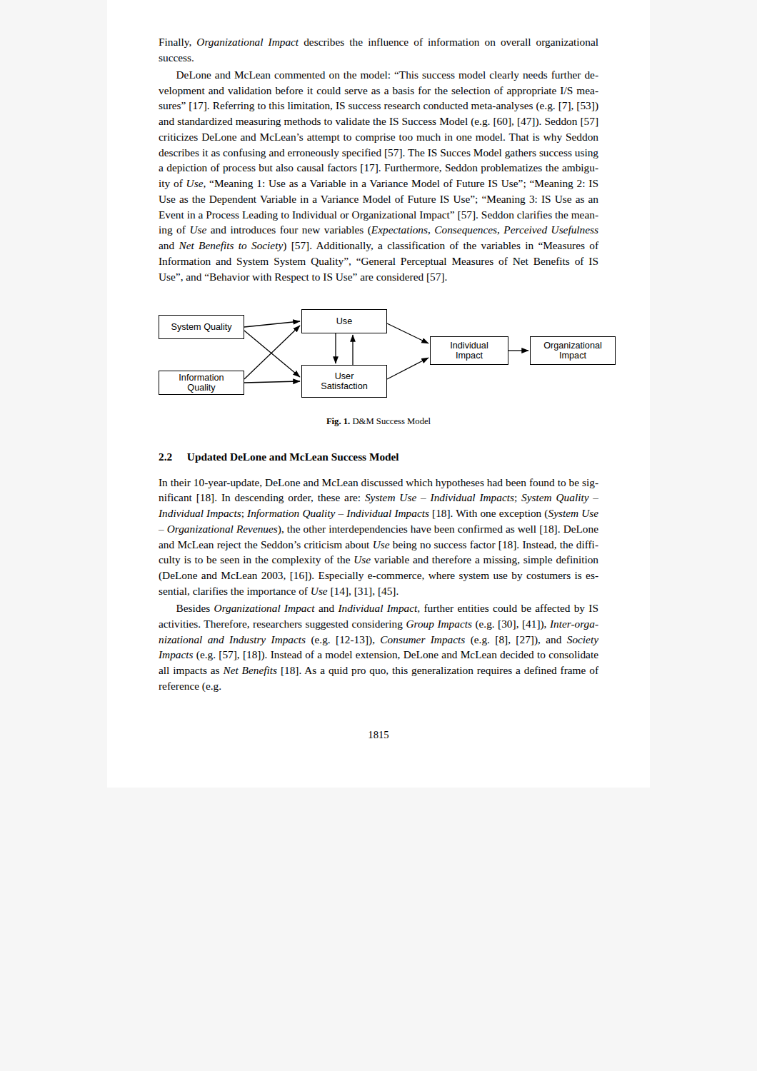Finally, Organizational Impact describes the influence of information on overall organizational success.
DeLone and McLean commented on the model: “This success model clearly needs further development and validation before it could serve as a basis for the selection of appropriate I/S measures” [17]. Referring to this limitation, IS success research conducted meta-analyses (e.g. [7], [53]) and standardized measuring methods to validate the IS Success Model (e.g. [60], [47]). Seddon [57] criticizes DeLone and McLean’s attempt to comprise too much in one model. That is why Seddon describes it as confusing and erroneously specified [57]. The IS Succes Model gathers success using a depiction of process but also causal factors [17]. Furthermore, Seddon problematizes the ambiguity of Use, “Meaning 1: Use as a Variable in a Variance Model of Future IS Use”; “Meaning 2: IS Use as the Dependent Variable in a Variance Model of Future IS Use”; “Meaning 3: IS Use as an Event in a Process Leading to Individual or Organizational Impact” [57]. Seddon clarifies the meaning of Use and introduces four new variables (Expectations, Consequences, Perceived Usefulness and Net Benefits to Society) [57]. Additionally, a classification of the variables in “Measures of Information and System System Quality”, “General Perceptual Measures of Net Benefits of IS Use”, and “Behavior with Respect to IS Use” are considered [57].
System Quality
Information
Quality
Use
User
Satisfaction
Individual
Impact
Organizational
Impact
Fig. 1. D&M Success Model
2.2 Updated DeLone and McLean Success Model
In their 10-year-update, DeLone and McLean discussed which hypotheses had been found to be significant [18]. In descending order, these are: System Use – Individual Impacts; System Quality – Individual Impacts; Information Quality – Individual Impacts [18]. With one exception (System Use – Organizational Revenues), the other interdependencies have been confirmed as well [18]. DeLone and McLean reject the Seddon’s criticism about Use being no success factor [18]. Instead, the difficulty is to be seen in the complexity of the Use variable and therefore a missing, simple definition (DeLone and McLean 2003, [16]). Especially e-commerce, where system use by costumers is essential, clarifies the importance of Use [14], [31], [45].
Besides Organizational Impact and Individual Impact, further entities could be affected by IS activities. Therefore, researchers suggested considering Group Impacts (e.g. [30], [41]), Inter-organizational and Industry Impacts (e.g. [12-13]), Consumer Impacts (e.g. [8], [27]), and Society Impacts (e.g. [57], [18]). Instead of a model extension, DeLone and McLean decided to consolidate all impacts as Net Benefits [18]. As a quid pro quo, this generalization requires a defined frame of reference (e.g.
1815